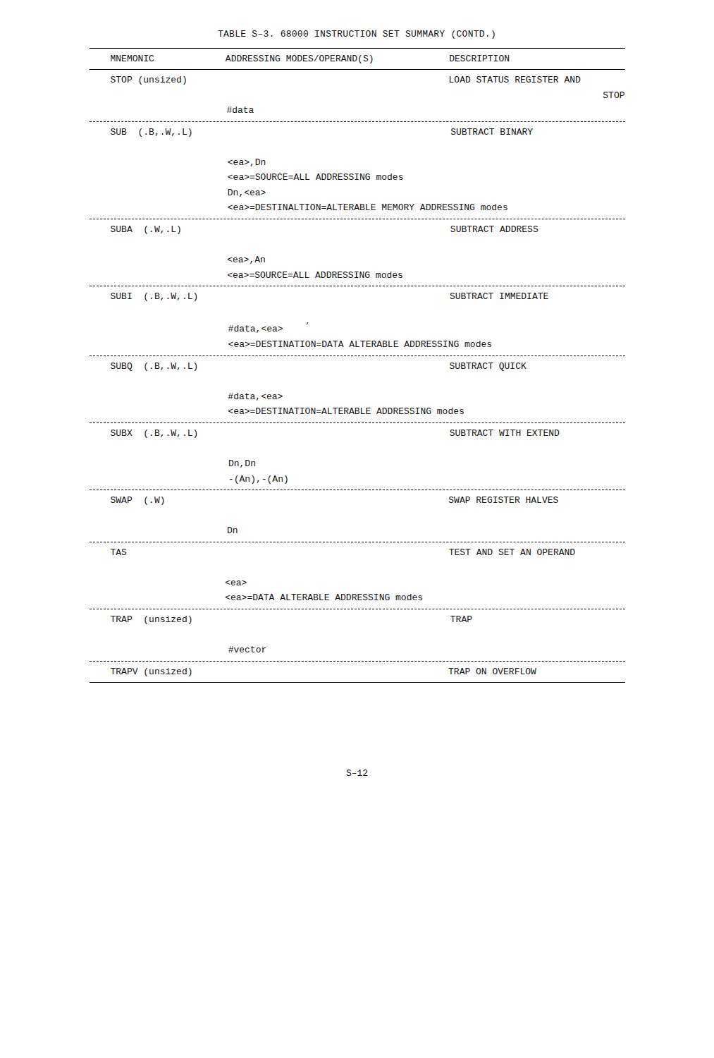TABLE S–3. 68000 INSTRUCTION SET SUMMARY (CONTD.)
| MNEMONIC | ADDRESSING MODES/OPERAND(S) | DESCRIPTION |
| STOP (unsized) | | LOAD STATUS REGISTER AND |
| | | STOP |
| | #data | |
| SUB (.B,.W,.L) | | SUBTRACT BINARY |
| | <ea>,Dn | |
| | <ea>=SOURCE=ALL ADDRESSING modes | |
| | Dn,<ea> | |
| | <ea>=DESTINALTION=ALTERABLE MEMORY ADDRESSING modes |
| SUBA (.W,.L) | | SUBTRACT ADDRESS |
| | <ea>,An | |
| | <ea>=SOURCE=ALL ADDRESSING modes | |
| SUBI (.B,.W,.L) | | SUBTRACT IMMEDIATE |
| | #data,<ea> ’ | |
| | <ea>=DESTINATION=DATA ALTERABLE ADDRESSING modes |
| SUBQ (.B,.W,.L) | | SUBTRACT QUICK |
| | #data,<ea> | |
| | <ea>=DESTINATION=ALTERABLE ADDRESSING modes |
| SUBX (.B,.W,.L) | | SUBTRACT WITH EXTEND |
| | Dn,Dn | |
| | -(An),-(An) | |
| SWAP (.W) | | SWAP REGISTER HALVES |
| | Dn | |
| TAS | | TEST AND SET AN OPERAND |
| | <ea> | |
| | <ea>=DATA ALTERABLE ADDRESSING modes | |
| TRAP (unsized) | | TRAP |
| | #vector | |
| TRAPV (unsized) | | TRAP ON OVERFLOW |
S–12